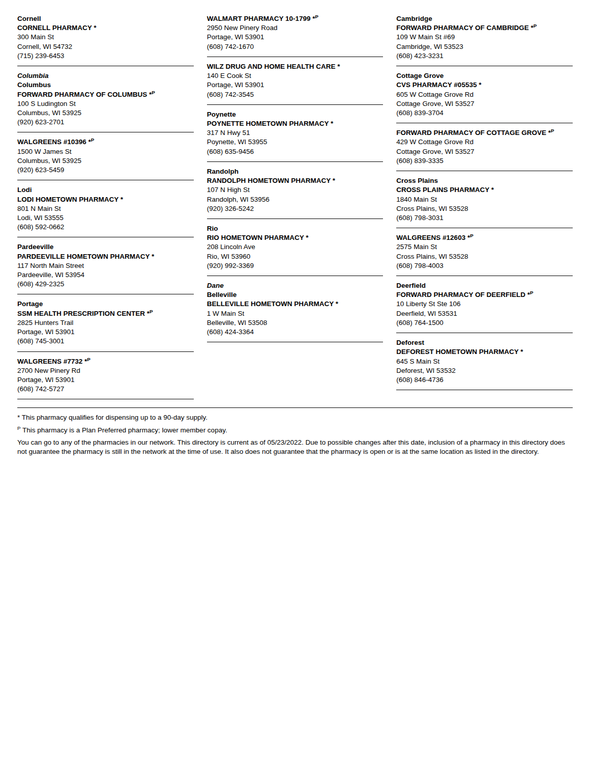Cornell
CORNELL PHARMACY *
300 Main St
Cornell, WI 54732
(715) 239-6453
Columbia
Columbus
FORWARD PHARMACY OF COLUMBUS *P
100 S Ludington St
Columbus, WI 53925
(920) 623-2701
WALGREENS #10396 *P
1500 W James St
Columbus, WI 53925
(920) 623-5459
Lodi
LODI HOMETOWN PHARMACY *
801 N Main St
Lodi, WI 53555
(608) 592-0662
Pardeeville
PARDEEVILLE HOMETOWN PHARMACY *
117 North Main Street
Pardeeville, WI 53954
(608) 429-2325
Portage
SSM HEALTH PRESCRIPTION CENTER *P
2825 Hunters Trail
Portage, WI 53901
(608) 745-3001
WALGREENS #7732 *P
2700 New Pinery Rd
Portage, WI 53901
(608) 742-5727
WALMART PHARMACY 10-1799 *P
2950 New Pinery Road
Portage, WI 53901
(608) 742-1670
WILZ DRUG AND HOME HEALTH CARE *
140 E Cook St
Portage, WI 53901
(608) 742-3545
Poynette
POYNETTE HOMETOWN PHARMACY *
317 N Hwy 51
Poynette, WI 53955
(608) 635-9456
Randolph
RANDOLPH HOMETOWN PHARMACY *
107 N High St
Randolph, WI 53956
(920) 326-5242
Rio
RIO HOMETOWN PHARMACY *
208 Lincoln Ave
Rio, WI 53960
(920) 992-3369
Dane
Belleville
BELLEVILLE HOMETOWN PHARMACY *
1 W Main St
Belleville, WI 53508
(608) 424-3364
Cambridge
FORWARD PHARMACY OF CAMBRIDGE *P
109 W Main St #69
Cambridge, WI 53523
(608) 423-3231
Cottage Grove
CVS PHARMACY #05535 *
605 W Cottage Grove Rd
Cottage Grove, WI 53527
(608) 839-3704
FORWARD PHARMACY OF COTTAGE GROVE *P
429 W Cottage Grove Rd
Cottage Grove, WI 53527
(608) 839-3335
Cross Plains
CROSS PLAINS PHARMACY *
1840 Main St
Cross Plains, WI 53528
(608) 798-3031
WALGREENS #12603 *P
2575 Main St
Cross Plains, WI 53528
(608) 798-4003
Deerfield
FORWARD PHARMACY OF DEERFIELD *P
10 Liberty St Ste 106
Deerfield, WI 53531
(608) 764-1500
Deforest
DEFOREST HOMETOWN PHARMACY *
645 S Main St
Deforest, WI 53532
(608) 846-4736
* This pharmacy qualifies for dispensing up to a 90-day supply.
P This pharmacy is a Plan Preferred pharmacy; lower member copay.
You can go to any of the pharmacies in our network. This directory is current as of 05/23/2022. Due to possible changes after this date, inclusion of a pharmacy in this directory does not guarantee the pharmacy is still in the network at the time of use. It also does not guarantee that the pharmacy is open or is at the same location as listed in the directory.